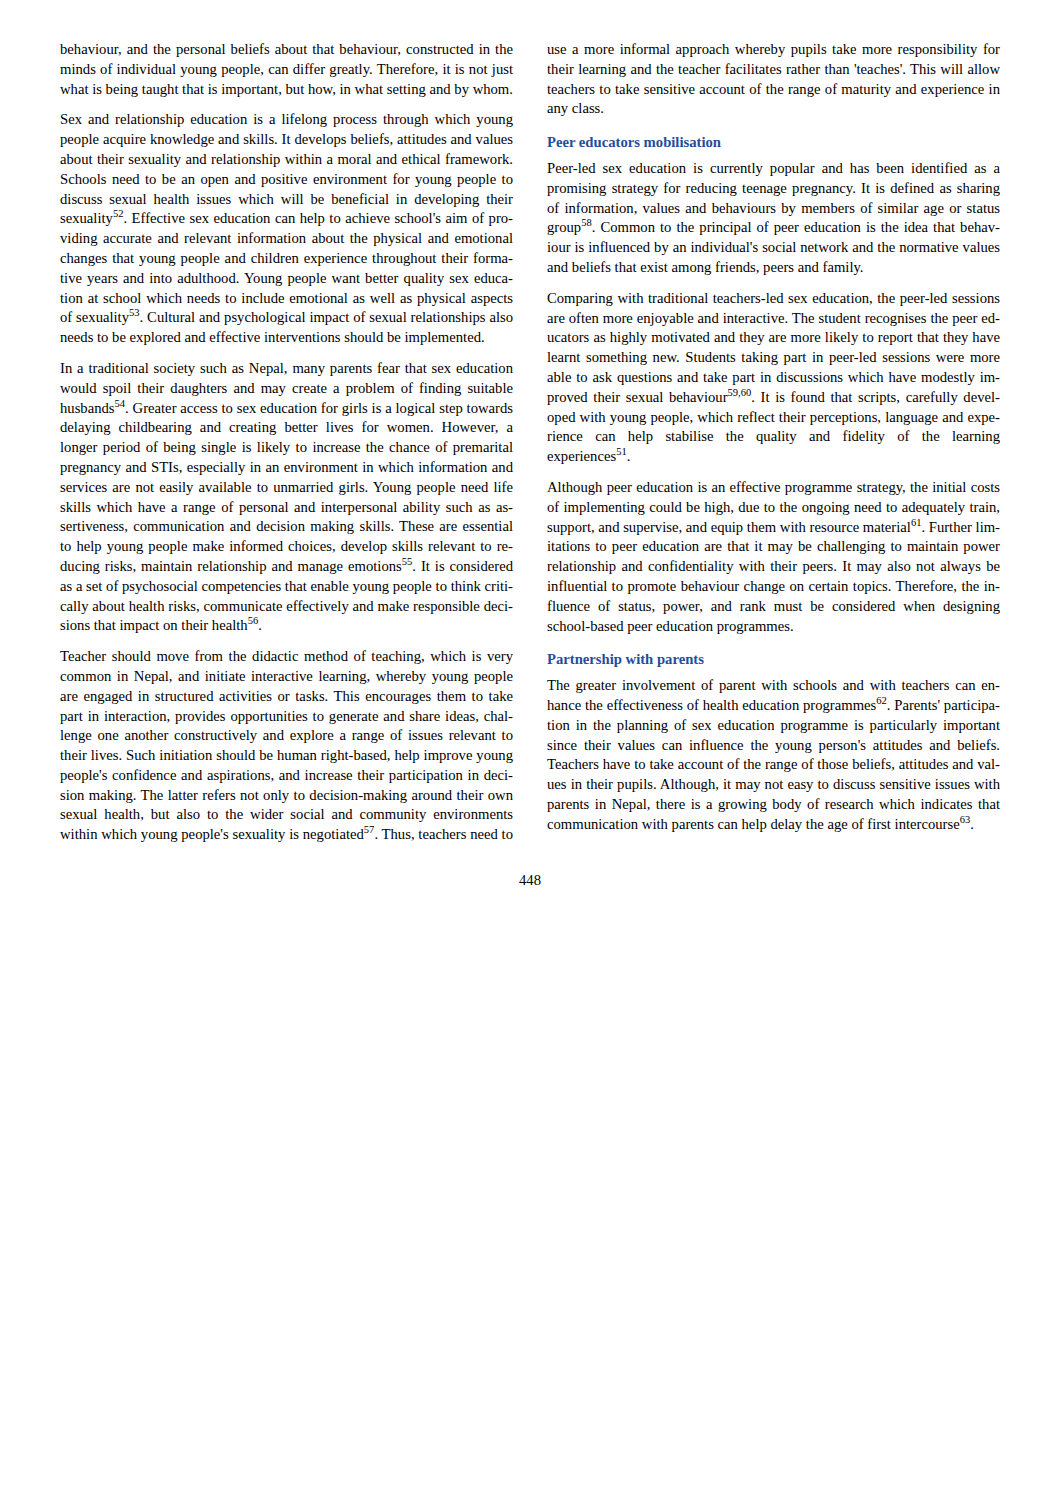behaviour, and the personal beliefs about that behaviour, constructed in the minds of individual young people, can differ greatly. Therefore, it is not just what is being taught that is important, but how, in what setting and by whom.
Sex and relationship education is a lifelong process through which young people acquire knowledge and skills. It develops beliefs, attitudes and values about their sexuality and relationship within a moral and ethical framework. Schools need to be an open and positive environment for young people to discuss sexual health issues which will be beneficial in developing their sexuality52. Effective sex education can help to achieve school's aim of providing accurate and relevant information about the physical and emotional changes that young people and children experience throughout their formative years and into adulthood. Young people want better quality sex education at school which needs to include emotional as well as physical aspects of sexuality53. Cultural and psychological impact of sexual relationships also needs to be explored and effective interventions should be implemented.
In a traditional society such as Nepal, many parents fear that sex education would spoil their daughters and may create a problem of finding suitable husbands54. Greater access to sex education for girls is a logical step towards delaying childbearing and creating better lives for women. However, a longer period of being single is likely to increase the chance of premarital pregnancy and STIs, especially in an environment in which information and services are not easily available to unmarried girls. Young people need life skills which have a range of personal and interpersonal ability such as assertiveness, communication and decision making skills. These are essential to help young people make informed choices, develop skills relevant to reducing risks, maintain relationship and manage emotions55. It is considered as a set of psychosocial competencies that enable young people to think critically about health risks, communicate effectively and make responsible decisions that impact on their health56.
Teacher should move from the didactic method of teaching, which is very common in Nepal, and initiate interactive learning, whereby young people are engaged in structured activities or tasks. This encourages them to take part in interaction, provides opportunities to generate and share ideas, challenge one another constructively and explore a range of issues relevant to their lives. Such initiation should be human right-based, help improve young people's confidence and aspirations, and increase their participation in decision making. The latter refers not only to decision-making around their own sexual health, but also to the wider social and community environments within which young people's sexuality is negotiated57. Thus, teachers need to use a more informal approach whereby pupils take more responsibility for their learning and the teacher facilitates rather than 'teaches'. This will allow teachers to take sensitive account of the range of maturity and experience in any class.
Peer educators mobilisation
Peer-led sex education is currently popular and has been identified as a promising strategy for reducing teenage pregnancy. It is defined as sharing of information, values and behaviours by members of similar age or status group58. Common to the principal of peer education is the idea that behaviour is influenced by an individual's social network and the normative values and beliefs that exist among friends, peers and family.
Comparing with traditional teachers-led sex education, the peer-led sessions are often more enjoyable and interactive. The student recognises the peer educators as highly motivated and they are more likely to report that they have learnt something new. Students taking part in peer-led sessions were more able to ask questions and take part in discussions which have modestly improved their sexual behaviour59,60. It is found that scripts, carefully developed with young people, which reflect their perceptions, language and experience can help stabilise the quality and fidelity of the learning experiences51.
Although peer education is an effective programme strategy, the initial costs of implementing could be high, due to the ongoing need to adequately train, support, and supervise, and equip them with resource material61. Further limitations to peer education are that it may be challenging to maintain power relationship and confidentiality with their peers. It may also not always be influential to promote behaviour change on certain topics. Therefore, the influence of status, power, and rank must be considered when designing school-based peer education programmes.
Partnership with parents
The greater involvement of parent with schools and with teachers can enhance the effectiveness of health education programmes62. Parents' participation in the planning of sex education programme is particularly important since their values can influence the young person's attitudes and beliefs. Teachers have to take account of the range of those beliefs, attitudes and values in their pupils. Although, it may not easy to discuss sensitive issues with parents in Nepal, there is a growing body of research which indicates that communication with parents can help delay the age of first intercourse63.
448